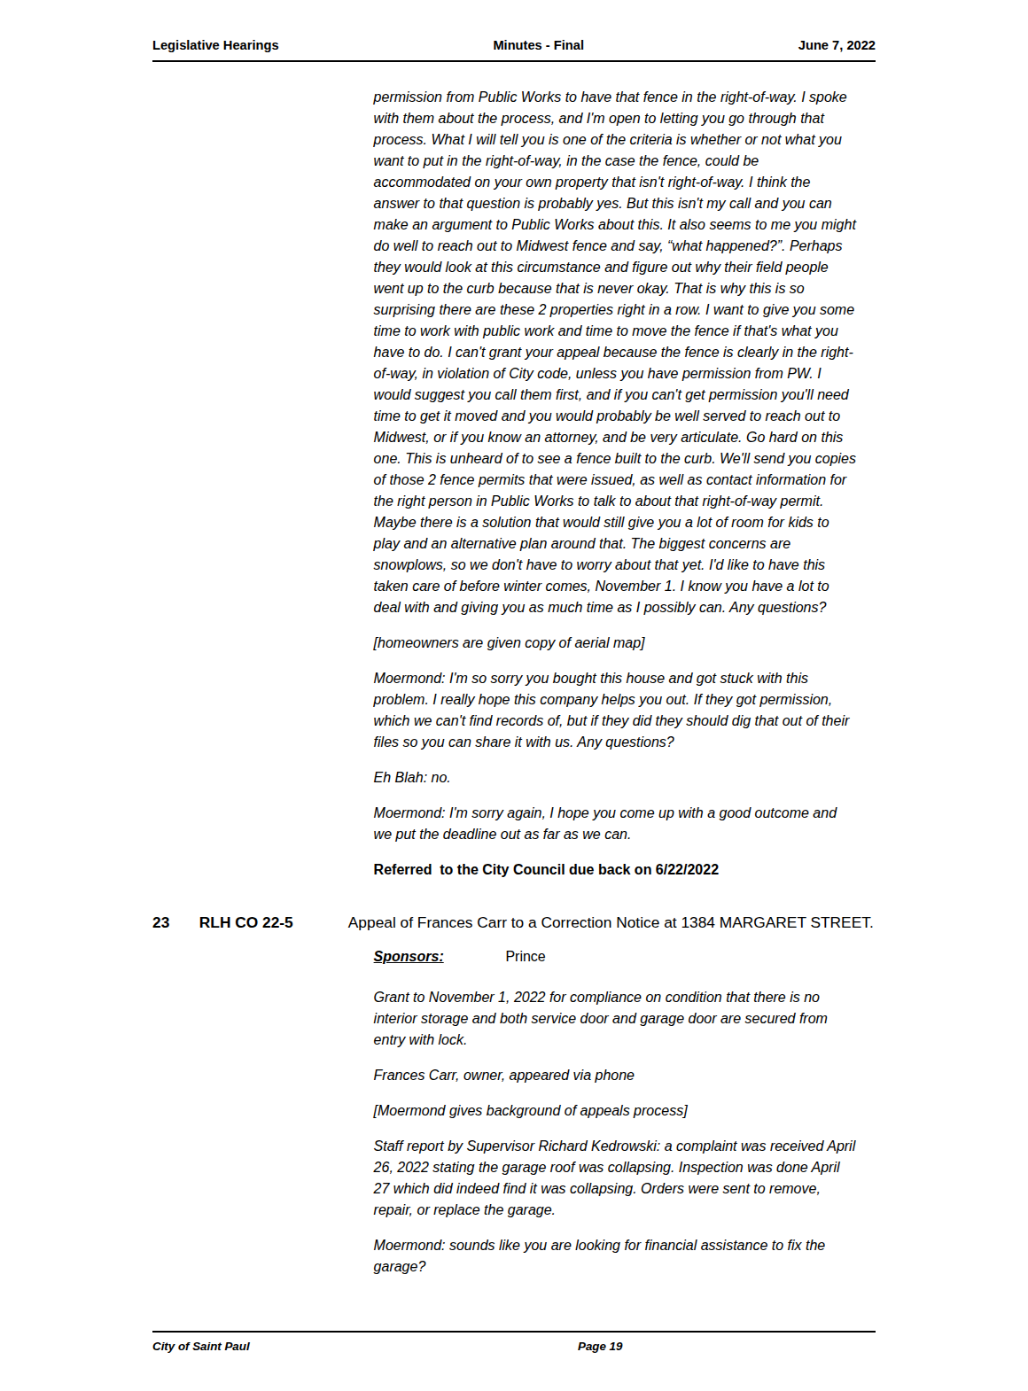Legislative Hearings Minutes - Final June 7, 2022
permission from Public Works to have that fence in the right-of-way. I spoke with them about the process, and I'm open to letting you go through that process. What I will tell you is one of the criteria is whether or not what you want to put in the right-of-way, in the case the fence, could be accommodated on your own property that isn't right-of-way. I think the answer to that question is probably yes. But this isn't my call and you can make an argument to Public Works about this. It also seems to me you might do well to reach out to Midwest fence and say, “what happened?”. Perhaps they would look at this circumstance and figure out why their field people went up to the curb because that is never okay. That is why this is so surprising there are these 2 properties right in a row. I want to give you some time to work with public work and time to move the fence if that's what you have to do. I can't grant your appeal because the fence is clearly in the right-of-way, in violation of City code, unless you have permission from PW. I would suggest you call them first, and if you can't get permission you'll need time to get it moved and you would probably be well served to reach out to Midwest, or if you know an attorney, and be very articulate. Go hard on this one. This is unheard of to see a fence built to the curb. We'll send you copies of those 2 fence permits that were issued, as well as contact information for the right person in Public Works to talk to about that right-of-way permit. Maybe there is a solution that would still give you a lot of room for kids to play and an alternative plan around that. The biggest concerns are snowplows, so we don't have to worry about that yet. I'd like to have this taken care of before winter comes, November 1. I know you have a lot to deal with and giving you as much time as I possibly can. Any questions?
[homeowners are given copy of aerial map]
Moermond: I'm so sorry you bought this house and got stuck with this problem. I really hope this company helps you out. If they got permission, which we can't find records of, but if they did they should dig that out of their files so you can share it with us. Any questions?
Eh Blah: no.
Moermond: I'm sorry again, I hope you come up with a good outcome and we put the deadline out as far as we can.
Referred to the City Council due back on 6/22/2022
23 RLH CO 22-5 Appeal of Frances Carr to a Correction Notice at 1384 MARGARET STREET.
Sponsors: Prince
Grant to November 1, 2022 for compliance on condition that there is no interior storage and both service door and garage door are secured from entry with lock.
Frances Carr, owner, appeared via phone
[Moermond gives background of appeals process]
Staff report by Supervisor Richard Kedrowski: a complaint was received April 26, 2022 stating the garage roof was collapsing. Inspection was done April 27 which did indeed find it was collapsing. Orders were sent to remove, repair, or replace the garage.
Moermond: sounds like you are looking for financial assistance to fix the garage?
City of Saint Paul Page 19